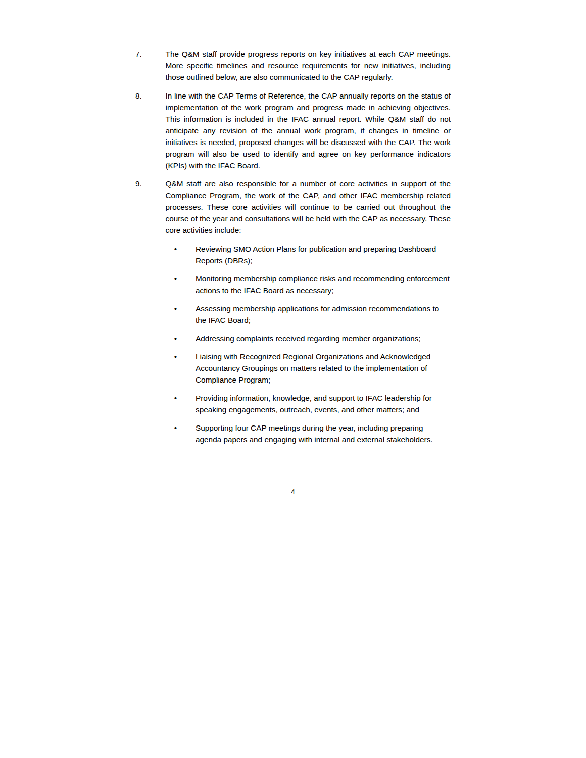7. The Q&M staff provide progress reports on key initiatives at each CAP meetings. More specific timelines and resource requirements for new initiatives, including those outlined below, are also communicated to the CAP regularly.
8. In line with the CAP Terms of Reference, the CAP annually reports on the status of implementation of the work program and progress made in achieving objectives. This information is included in the IFAC annual report. While Q&M staff do not anticipate any revision of the annual work program, if changes in timeline or initiatives is needed, proposed changes will be discussed with the CAP. The work program will also be used to identify and agree on key performance indicators (KPIs) with the IFAC Board.
9. Q&M staff are also responsible for a number of core activities in support of the Compliance Program, the work of the CAP, and other IFAC membership related processes. These core activities will continue to be carried out throughout the course of the year and consultations will be held with the CAP as necessary. These core activities include:
Reviewing SMO Action Plans for publication and preparing Dashboard Reports (DBRs);
Monitoring membership compliance risks and recommending enforcement actions to the IFAC Board as necessary;
Assessing membership applications for admission recommendations to the IFAC Board;
Addressing complaints received regarding member organizations;
Liaising with Recognized Regional Organizations and Acknowledged Accountancy Groupings on matters related to the implementation of Compliance Program;
Providing information, knowledge, and support to IFAC leadership for speaking engagements, outreach, events, and other matters; and
Supporting four CAP meetings during the year, including preparing agenda papers and engaging with internal and external stakeholders.
4